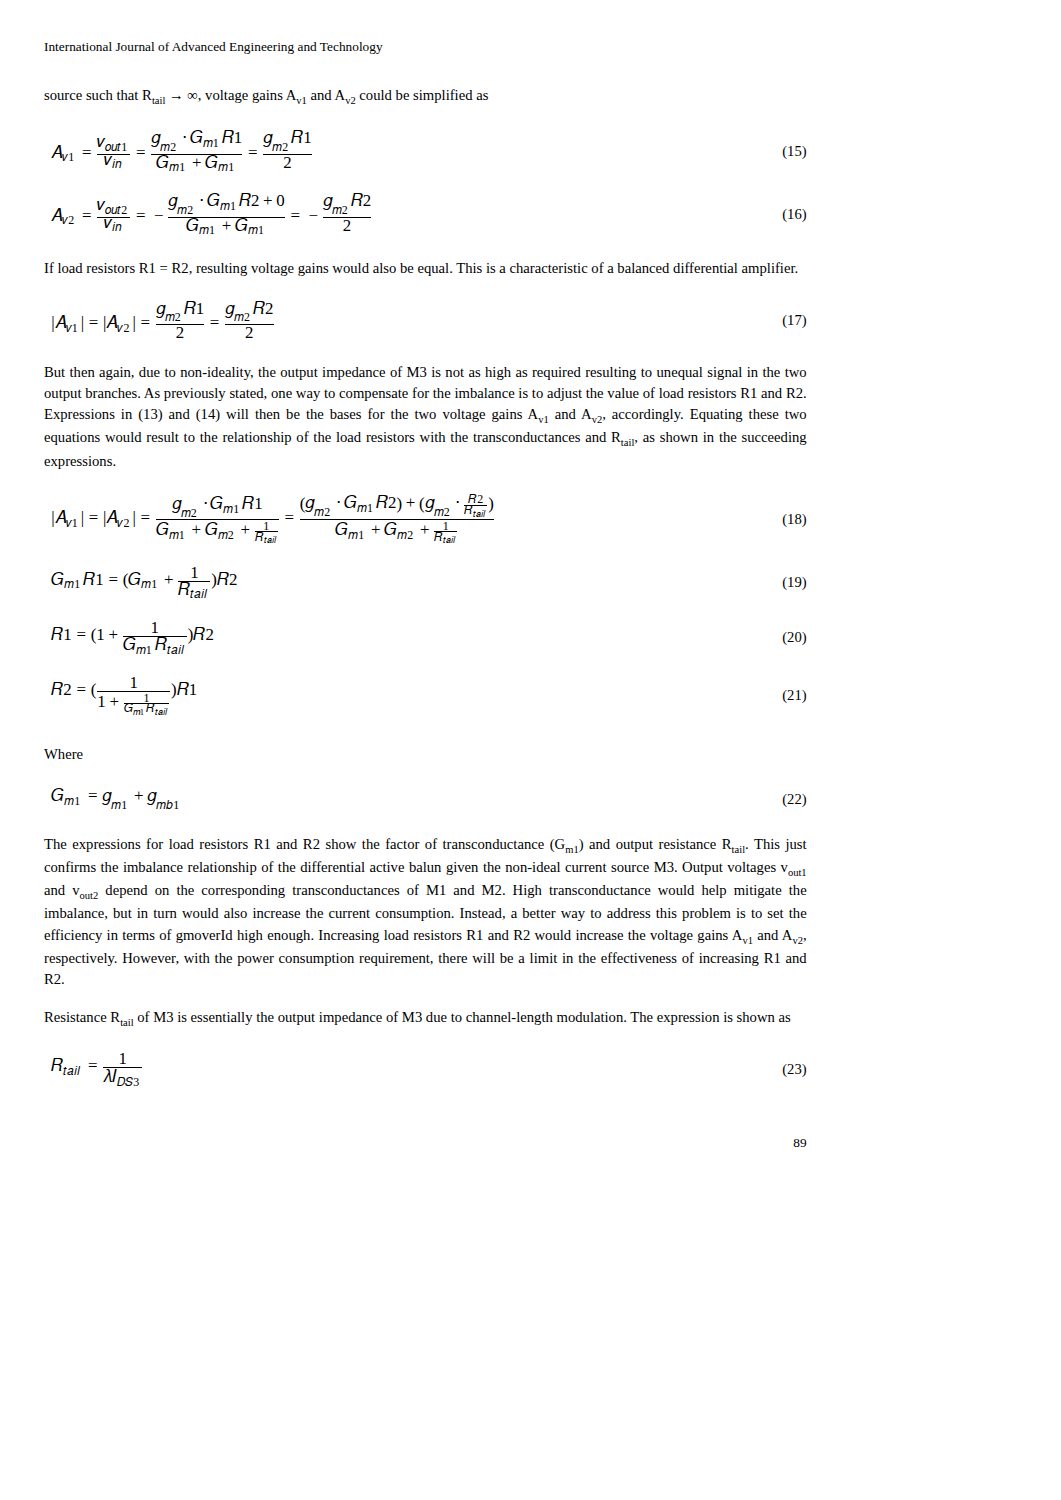International Journal of Advanced Engineering and Technology
source such that Rtail → ∞, voltage gains Av1 and Av2 could be simplified as
Av1 = vout1 vin = gm2 ⋅ Gm1 R1 Gm1 + Gm1 = gm2 R1 2
(15)
Av2 = vout2 vin = − gm2 ⋅ Gm1 R2 + 0 Gm1 + Gm1 = − gm2 R2 2
(16)
If load resistors R1 = R2, resulting voltage gains would also be equal. This is a characteristic of a balanced differential amplifier.
|Av1| = |Av2| = gm2R1 2 = gm2R2 2
(17)
But then again, due to non-ideality, the output impedance of M3 is not as high as required resulting to unequal signal in the two output branches. As previously stated, one way to compensate for the imbalance is to adjust the value of load resistors R1 and R2. Expressions in (13) and (14) will then be the bases for the two voltage gains Av1 and Av2, accordingly. Equating these two equations would result to the relationship of the load resistors with the transconductances and Rtail, as shown in the succeeding expressions.
|Av1| = |Av2| = gm2 ⋅ Gm1 R1 Gm1 + Gm2 + 1Rtail = ( gm2 ⋅ Gm1 R2 ) + ( gm2 ⋅ R2 Rtail ) Gm1 + Gm2 + 1Rtail
(18)
Gm1 R1 = ( Gm1 + 1Rtail ) R2
(19)
R1 = ( 1 + 1 Gm1 Rtail ) R2
(20)
R2 = ( 1 1 + 1 Gm1 Rtail ) R1
(21)
Where
Gm1 = gm1 + gmb1
(22)
The expressions for load resistors R1 and R2 show the factor of transconductance (Gm1) and output resistance Rtail. This just confirms the imbalance relationship of the differential active balun given the non-ideal current source M3. Output voltages vout1 and vout2 depend on the corresponding transconductances of M1 and M2. High transconductance would help mitigate the imbalance, but in turn would also increase the current consumption. Instead, a better way to address this problem is to set the efficiency in terms of gmoverId high enough. Increasing load resistors R1 and R2 would increase the voltage gains Av1 and Av2, respectively. However, with the power consumption requirement, there will be a limit in the effectiveness of increasing R1 and R2.
Resistance Rtail of M3 is essentially the output impedance of M3 due to channel-length modulation. The expression is shown as
Rtail = 1 λ IDS3
(23)
89